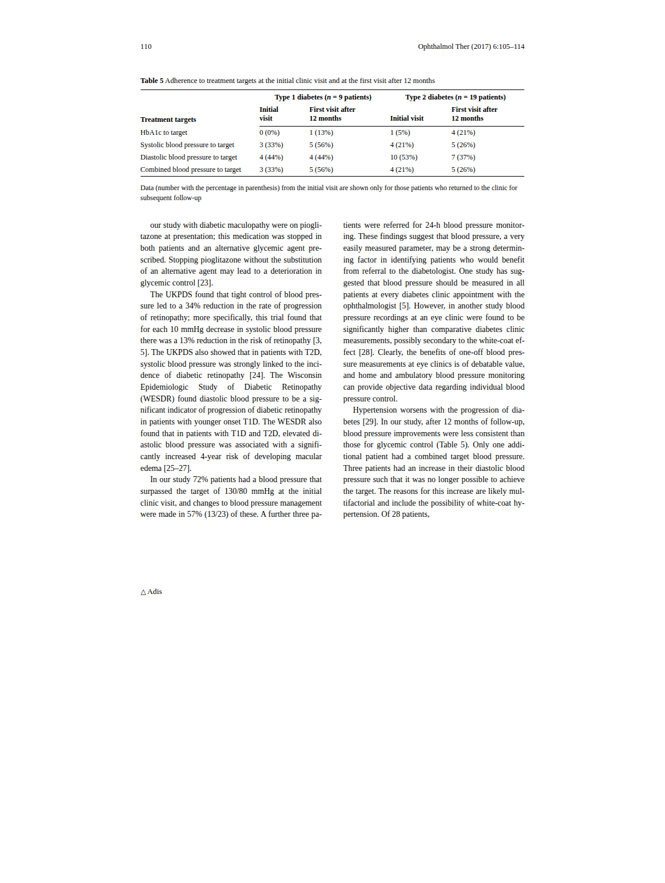110 Ophthalmol Ther (2017) 6:105–114
Table 5 Adherence to treatment targets at the initial clinic visit and at the first visit after 12 months
| Treatment targets | Type 1 diabetes ( n = 9 patients) | Type 2 diabetes ( n = 19 patients) |
| --- | --- | --- |
| Initial visit | First visit after 12 months | Initial visit | First visit after 12 months |
| HbA1c to target | 0 (0%) | 1 (13%) | 1 (5%) | 4 (21%) |
| Systolic blood pressure to target | 3 (33%) | 5 (56%) | 4 (21%) | 5 (26%) |
| Diastolic blood pressure to target | 4 (44%) | 4 (44%) | 10 (53%) | 7 (37%) |
| Combined blood pressure to target | 3 (33%) | 5 (56%) | 4 (21%) | 5 (26%) |
Data (number with the percentage in parenthesis) from the initial visit are shown only for those patients who returned to the clinic for subsequent follow-up
our study with diabetic maculopathy were on pioglitazone at presentation; this medication was stopped in both patients and an alternative glycemic agent prescribed. Stopping pioglitazone without the substitution of an alternative agent may lead to a deterioration in glycemic control [23].
The UKPDS found that tight control of blood pressure led to a 34% reduction in the rate of progression of retinopathy; more specifically, this trial found that for each 10 mmHg decrease in systolic blood pressure there was a 13% reduction in the risk of retinopathy [3, 5]. The UKPDS also showed that in patients with T2D, systolic blood pressure was strongly linked to the incidence of diabetic retinopathy [24]. The Wisconsin Epidemiologic Study of Diabetic Retinopathy (WESDR) found diastolic blood pressure to be a significant indicator of progression of diabetic retinopathy in patients with younger onset T1D. The WESDR also found that in patients with T1D and T2D, elevated diastolic blood pressure was associated with a significantly increased 4-year risk of developing macular edema [25–27].
In our study 72% patients had a blood pressure that surpassed the target of 130/80 mmHg at the initial clinic visit, and changes to blood pressure management were made in 57% (13/23) of these. A further three patients were referred for 24-h blood pressure monitoring. These findings suggest that blood pressure, a very easily measured parameter, may be a strong determining factor in identifying patients who would benefit from referral to the diabetologist. One study has suggested that blood pressure should be measured in all patients at every diabetes clinic appointment with the ophthalmologist [5]. However, in another study blood pressure recordings at an eye clinic were found to be significantly higher than comparative diabetes clinic measurements, possibly secondary to the white-coat effect [28]. Clearly, the benefits of one-off blood pressure measurements at eye clinics is of debatable value, and home and ambulatory blood pressure monitoring can provide objective data regarding individual blood pressure control.
Hypertension worsens with the progression of diabetes [29]. In our study, after 12 months of follow-up, blood pressure improvements were less consistent than those for glycemic control (Table 5). Only one additional patient had a combined target blood pressure. Three patients had an increase in their diastolic blood pressure such that it was no longer possible to achieve the target. The reasons for this increase are likely multifactorial and include the possibility of white-coat hypertension. Of 28 patients,
△ Adis